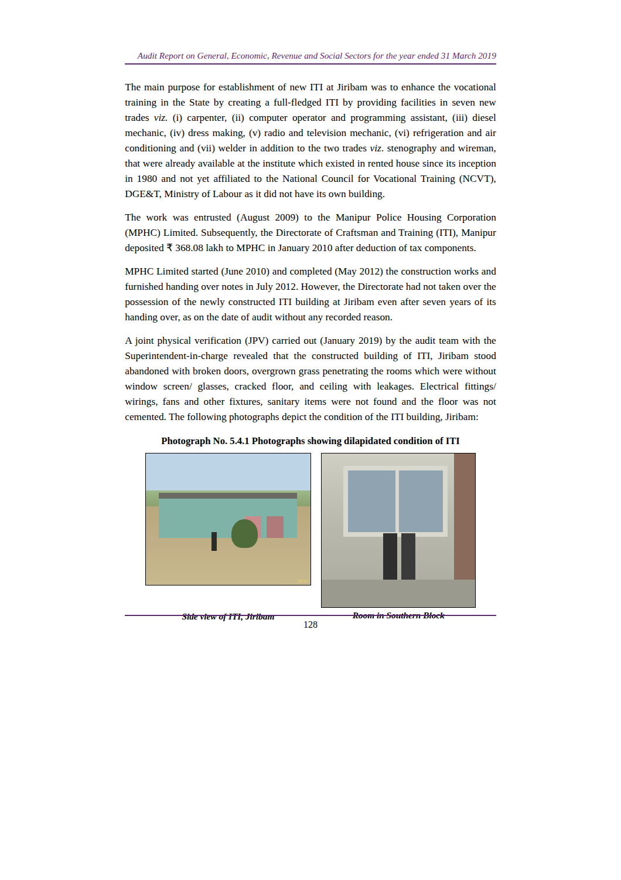Audit Report on General, Economic, Revenue and Social Sectors for the year ended 31 March 2019
The main purpose for establishment of new ITI at Jiribam was to enhance the vocational training in the State by creating a full-fledged ITI by providing facilities in seven new trades viz. (i) carpenter, (ii) computer operator and programming assistant, (iii) diesel mechanic, (iv) dress making, (v) radio and television mechanic, (vi) refrigeration and air conditioning and (vii) welder in addition to the two trades viz. stenography and wireman, that were already available at the institute which existed in rented house since its inception in 1980 and not yet affiliated to the National Council for Vocational Training (NCVT), DGE&T, Ministry of Labour as it did not have its own building.
The work was entrusted (August 2009) to the Manipur Police Housing Corporation (MPHC) Limited. Subsequently, the Directorate of Craftsman and Training (ITI), Manipur deposited ₹ 368.08 lakh to MPHC in January 2010 after deduction of tax components.
MPHC Limited started (June 2010) and completed (May 2012) the construction works and furnished handing over notes in July 2012. However, the Directorate had not taken over the possession of the newly constructed ITI building at Jiribam even after seven years of its handing over, as on the date of audit without any recorded reason.
A joint physical verification (JPV) carried out (January 2019) by the audit team with the Superintendent-in-charge revealed that the constructed building of ITI, Jiribam stood abandoned with broken doors, overgrown grass penetrating the rooms which were without window screen/ glasses, cracked floor, and ceiling with leakages. Electrical fittings/ wirings, fans and other fixtures, sanitary items were not found and the floor was not cemented. The following photographs depict the condition of the ITI building, Jiribam:
Photograph No. 5.4.1 Photographs showing dilapidated condition of ITI
| 2019 | | |
| Side view of ITI, Jiribam | | Room in Southern Block |
128